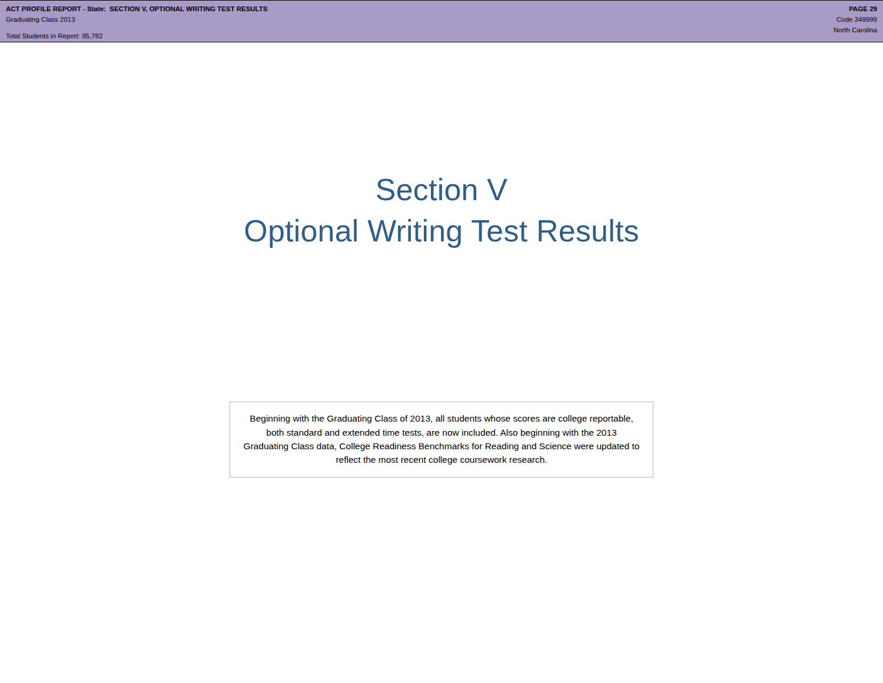ACT PROFILE REPORT - State: SECTION V, OPTIONAL WRITING TEST RESULTS
Graduating Class 2013
PAGE 29
Code 349999
North Carolina
Total Students in Report: 95,782
Section V
Optional Writing Test Results
Beginning with the Graduating Class of 2013, all students whose scores are college reportable, both standard and extended time tests, are now included. Also beginning with the 2013 Graduating Class data, College Readiness Benchmarks for Reading and Science were updated to reflect the most recent college coursework research.